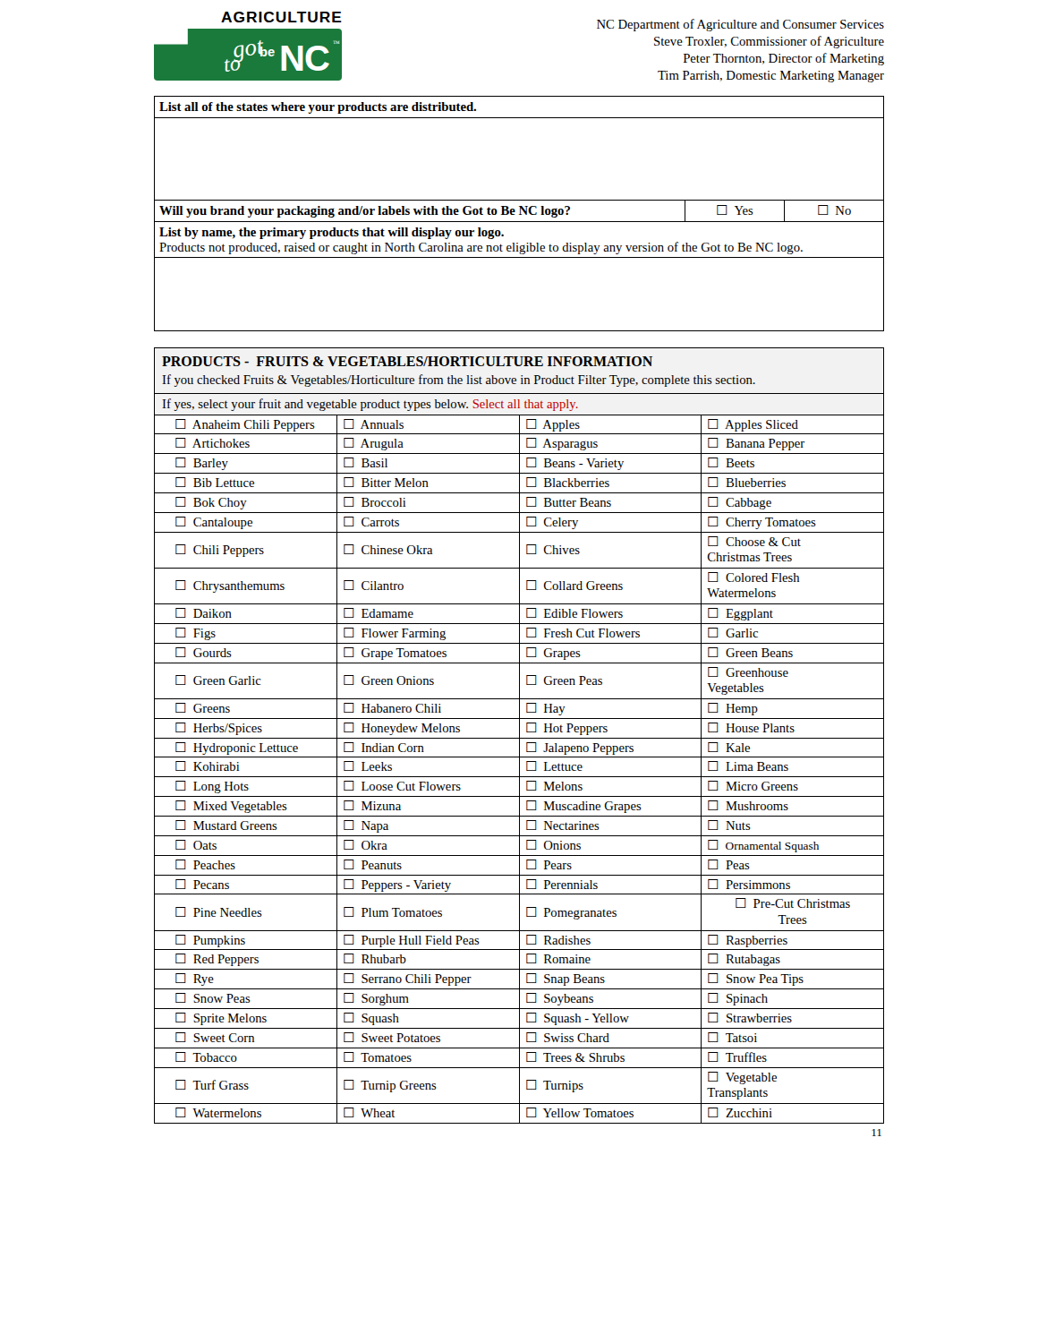AGRICULTURE
got
to
be
NC
™
NC Department of Agriculture and Consumer Services
Steve Troxler, Commissioner of Agriculture
Peter Thornton, Director of Marketing
Tim Parrish, Domestic Marketing Manager
| List all of the states where your products are distributed. |
| Will you brand your packaging and/or labels with the Got to Be NC logo? | ☐ Yes | ☐ No |
| List by name, the primary products that will display our logo. Products not produced, raised or caught in North Carolina are not eligible to display any version of the Got to Be NC logo. |
PRODUCTS - FRUITS & VEGETABLES/HORTICULTURE INFORMATION
If you checked Fruits & Vegetables/Horticulture from the list above in Product Filter Type, complete this section.
If yes, select your fruit and vegetable product types below. Select all that apply.
| ☐ Anaheim Chili Peppers | ☐ Annuals | ☐ Apples | ☐ Apples Sliced |
| ☐ Artichokes | ☐ Arugula | ☐ Asparagus | ☐ Banana Pepper |
| ☐ Barley | ☐ Basil | ☐ Beans - Variety | ☐ Beets |
| ☐ Bib Lettuce | ☐ Bitter Melon | ☐ Blackberries | ☐ Blueberries |
| ☐ Bok Choy | ☐ Broccoli | ☐ Butter Beans | ☐ Cabbage |
| ☐ Cantaloupe | ☐ Carrots | ☐ Celery | ☐ Cherry Tomatoes |
| ☐ Chili Peppers | ☐ Chinese Okra | ☐ Chives | ☐ Choose & Cut Christmas Trees |
| ☐ Chrysanthemums | ☐ Cilantro | ☐ Collard Greens | ☐ Colored Flesh Watermelons |
| ☐ Daikon | ☐ Edamame | ☐ Edible Flowers | ☐ Eggplant |
| ☐ Figs | ☐ Flower Farming | ☐ Fresh Cut Flowers | ☐ Garlic |
| ☐ Gourds | ☐ Grape Tomatoes | ☐ Grapes | ☐ Green Beans |
| ☐ Green Garlic | ☐ Green Onions | ☐ Green Peas | ☐ Greenhouse Vegetables |
| ☐ Greens | ☐ Habanero Chili | ☐ Hay | ☐ Hemp |
| ☐ Herbs/Spices | ☐ Honeydew Melons | ☐ Hot Peppers | ☐ House Plants |
| ☐ Hydroponic Lettuce | ☐ Indian Corn | ☐ Jalapeno Peppers | ☐ Kale |
| ☐ Kohirabi | ☐ Leeks | ☐ Lettuce | ☐ Lima Beans |
| ☐ Long Hots | ☐ Loose Cut Flowers | ☐ Melons | ☐ Micro Greens |
| ☐ Mixed Vegetables | ☐ Mizuna | ☐ Muscadine Grapes | ☐ Mushrooms |
| ☐ Mustard Greens | ☐ Napa | ☐ Nectarines | ☐ Nuts |
| ☐ Oats | ☐ Okra | ☐ Onions | ☐ Ornamental Squash |
| ☐ Peaches | ☐ Peanuts | ☐ Pears | ☐ Peas |
| ☐ Pecans | ☐ Peppers - Variety | ☐ Perennials | ☐ Persimmons |
| ☐ Pine Needles | ☐ Plum Tomatoes | ☐ Pomegranates | ☐ Pre-Cut Christmas Trees |
| ☐ Pumpkins | ☐ Purple Hull Field Peas | ☐ Radishes | ☐ Raspberries |
| ☐ Red Peppers | ☐ Rhubarb | ☐ Romaine | ☐ Rutabagas |
| ☐ Rye | ☐ Serrano Chili Pepper | ☐ Snap Beans | ☐ Snow Pea Tips |
| ☐ Snow Peas | ☐ Sorghum | ☐ Soybeans | ☐ Spinach |
| ☐ Sprite Melons | ☐ Squash | ☐ Squash - Yellow | ☐ Strawberries |
| ☐ Sweet Corn | ☐ Sweet Potatoes | ☐ Swiss Chard | ☐ Tatsoi |
| ☐ Tobacco | ☐ Tomatoes | ☐ Trees & Shrubs | ☐ Truffles |
| ☐ Turf Grass | ☐ Turnip Greens | ☐ Turnips | ☐ Vegetable Transplants |
| ☐ Watermelons | ☐ Wheat | ☐ Yellow Tomatoes | ☐ Zucchini |
11